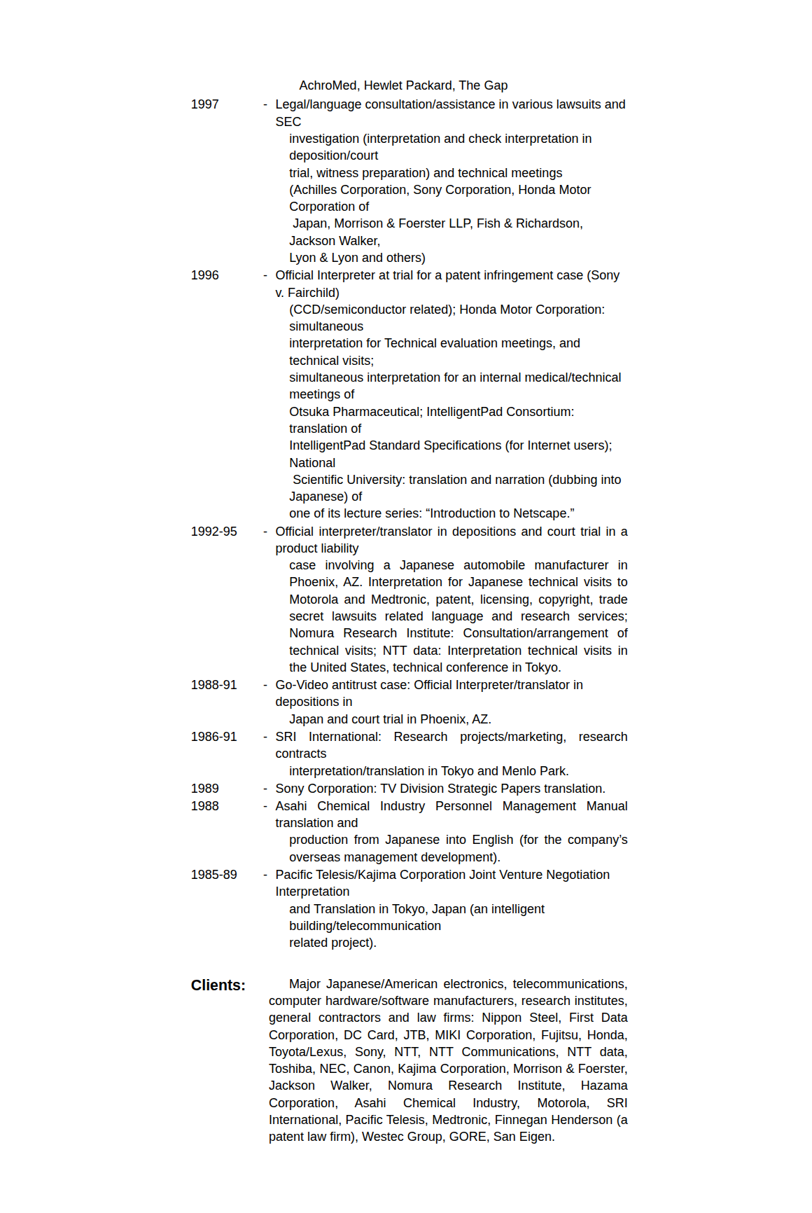AchroMed, Hewlet Packard, The Gap
1997
-
Legal/language consultation/assistance in various lawsuits and SEC
investigation (interpretation and check interpretation in deposition/court
trial, witness preparation) and technical meetings
(Achilles Corporation, Sony Corporation, Honda Motor Corporation of
Japan, Morrison & Foerster LLP, Fish & Richardson, Jackson Walker,
Lyon & Lyon and others)
1996
-
Official Interpreter at trial for a patent infringement case (Sony v. Fairchild)
(CCD/semiconductor related); Honda Motor Corporation: simultaneous
interpretation for Technical evaluation meetings, and technical visits;
simultaneous interpretation for an internal medical/technical meetings of
Otsuka Pharmaceutical; IntelligentPad Consortium: translation of
IntelligentPad Standard Specifications (for Internet users); National
Scientific University: translation and narration (dubbing into Japanese) of
one of its lecture series: “Introduction to Netscape.”
1992-95
-
Official interpreter/translator in depositions and court trial in a product liability
case involving a Japanese automobile manufacturer in Phoenix, AZ. Interpretation for Japanese technical visits to Motorola and Medtronic, patent, licensing, copyright, trade secret lawsuits related language and research services; Nomura Research Institute: Consultation/arrangement of technical visits; NTT data: Interpretation technical visits in the United States, technical conference in Tokyo.
1988-91
-
Go-Video antitrust case: Official Interpreter/translator in depositions in
Japan and court trial in Phoenix, AZ.
1986-91
-
SRI International: Research projects/marketing, research contracts
interpretation/translation in Tokyo and Menlo Park.
1989
-
Sony Corporation: TV Division Strategic Papers translation.
1988
-
Asahi Chemical Industry Personnel Management Manual translation and
production from Japanese into English (for the company’s overseas management development).
1985-89
-
Pacific Telesis/Kajima Corporation Joint Venture Negotiation Interpretation
and Translation in Tokyo, Japan (an intelligent building/telecommunication
related project).
Clients:
Major Japanese/American electronics, telecommunications, computer hardware/software manufacturers, research institutes, general contractors and law firms: Nippon Steel, First Data Corporation, DC Card, JTB, MIKI Corporation, Fujitsu, Honda, Toyota/Lexus, Sony, NTT, NTT Communications, NTT data, Toshiba, NEC, Canon, Kajima Corporation, Morrison & Foerster, Jackson Walker, Nomura Research Institute, Hazama Corporation, Asahi Chemical Industry, Motorola, SRI International, Pacific Telesis, Medtronic, Finnegan Henderson (a patent law firm), Westec Group, GORE, San Eigen.